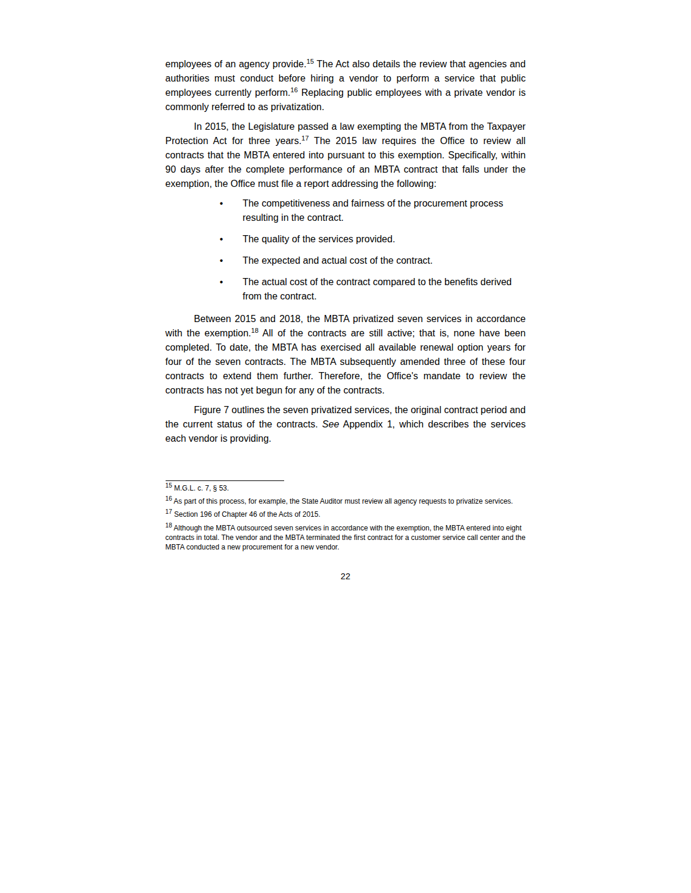employees of an agency provide.15 The Act also details the review that agencies and authorities must conduct before hiring a vendor to perform a service that public employees currently perform.16 Replacing public employees with a private vendor is commonly referred to as privatization.
In 2015, the Legislature passed a law exempting the MBTA from the Taxpayer Protection Act for three years.17 The 2015 law requires the Office to review all contracts that the MBTA entered into pursuant to this exemption. Specifically, within 90 days after the complete performance of an MBTA contract that falls under the exemption, the Office must file a report addressing the following:
The competitiveness and fairness of the procurement process resulting in the contract.
The quality of the services provided.
The expected and actual cost of the contract.
The actual cost of the contract compared to the benefits derived from the contract.
Between 2015 and 2018, the MBTA privatized seven services in accordance with the exemption.18 All of the contracts are still active; that is, none have been completed. To date, the MBTA has exercised all available renewal option years for four of the seven contracts. The MBTA subsequently amended three of these four contracts to extend them further. Therefore, the Office's mandate to review the contracts has not yet begun for any of the contracts.
Figure 7 outlines the seven privatized services, the original contract period and the current status of the contracts. See Appendix 1, which describes the services each vendor is providing.
15 M.G.L. c. 7, § 53.
16 As part of this process, for example, the State Auditor must review all agency requests to privatize services.
17 Section 196 of Chapter 46 of the Acts of 2015.
18 Although the MBTA outsourced seven services in accordance with the exemption, the MBTA entered into eight contracts in total. The vendor and the MBTA terminated the first contract for a customer service call center and the MBTA conducted a new procurement for a new vendor.
22